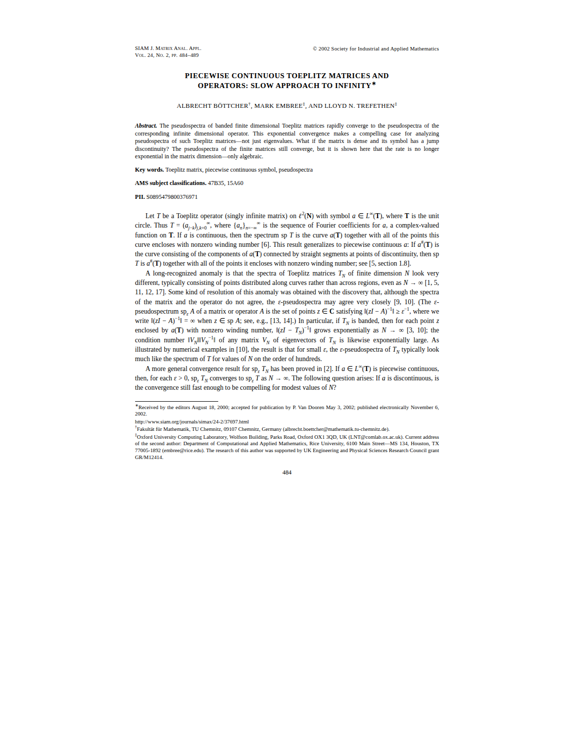SIAM J. Matrix Anal. Appl.
Vol. 24, No. 2, pp. 484–489
© 2002 Society for Industrial and Applied Mathematics
PIECEWISE CONTINUOUS TOEPLITZ MATRICES AND
OPERATORS: SLOW APPROACH TO INFINITY∗
ALBRECHT BÖTTCHER†, MARK EMBREE‡, AND LLOYD N. TREFETHEN‡
Abstract. The pseudospectra of banded finite dimensional Toeplitz matrices rapidly converge to the pseudospectra of the corresponding infinite dimensional operator. This exponential convergence makes a compelling case for analyzing pseudospectra of such Toeplitz matrices—not just eigenvalues. What if the matrix is dense and its symbol has a jump discontinuity? The pseudospectra of the finite matrices still converge, but it is shown here that the rate is no longer exponential in the matrix dimension—only algebraic.
Key words. Toeplitz matrix, piecewise continuous symbol, pseudospectra
AMS subject classifications. 47B35, 15A60
PII. S0895479800376971
Let T be a Toeplitz operator (singly infinite matrix) on ℓ2(N) with symbol a ∈ L∞(T), where T is the unit circle. Thus T = (aj−k)j,k=0∞, where {an}n=−∞∞ is the sequence of Fourier coefficients for a, a complex-valued function on T. If a is continuous, then the spectrum sp T is the curve a(T) together with all of the points this curve encloses with nonzero winding number [6]. This result generalizes to piecewise continuous a: If a#(T) is the curve consisting of the components of a(T) connected by straight segments at points of discontinuity, then sp T is a#(T) together with all of the points it encloses with nonzero winding number; see [5, section 1.8].
A long-recognized anomaly is that the spectra of Toeplitz matrices TN of finite dimension N look very different, typically consisting of points distributed along curves rather than across regions, even as N → ∞ [1, 5, 11, 12, 17]. Some kind of resolution of this anomaly was obtained with the discovery that, although the spectra of the matrix and the operator do not agree, the ε-pseudospectra may agree very closely [9, 10]. (The ε-pseudospectrum spε A of a matrix or operator A is the set of points z ∈ C satisfying ‖(zI − A)−1‖ ≥ ε−1, where we write ‖(zI − A)−1‖ = ∞ when z ∈ sp A; see, e.g., [13, 14].) In particular, if TN is banded, then for each point z enclosed by a(T) with nonzero winding number, ‖(zI − TN)−1‖ grows exponentially as N → ∞ [3, 10]; the condition number ‖VN‖‖VN−1‖ of any matrix VN of eigenvectors of TN is likewise exponentially large. As illustrated by numerical examples in [10], the result is that for small ε, the ε-pseudospectra of TN typically look much like the spectrum of T for values of N on the order of hundreds.
A more general convergence result for spε TN has been proved in [2]. If a ∈ L∞(T) is piecewise continuous, then, for each ε > 0, spε TN converges to spε T as N → ∞. The following question arises: If a is discontinuous, is the convergence still fast enough to be compelling for modest values of N?
∗Received by the editors August 18, 2000; accepted for publication by P. Van Dooren May 3, 2002; published electronically November 6, 2002.
http://www.siam.org/journals/simax/24-2/37697.html
†Fakultät für Mathematik, TU Chemnitz, 09107 Chemnitz, Germany (albrecht.boettcher@mathematik.tu-chemnitz.de).
‡Oxford University Computing Laboratory, Wolfson Building, Parks Road, Oxford OX1 3QD, UK (LNT@comlab.ox.ac.uk). Current address of the second author: Department of Computational and Applied Mathematics, Rice University, 6100 Main Street—MS 134, Houston, TX 77005-1892 (embree@rice.edu). The research of this author was supported by UK Engineering and Physical Sciences Research Council grant GR/M12414.
484